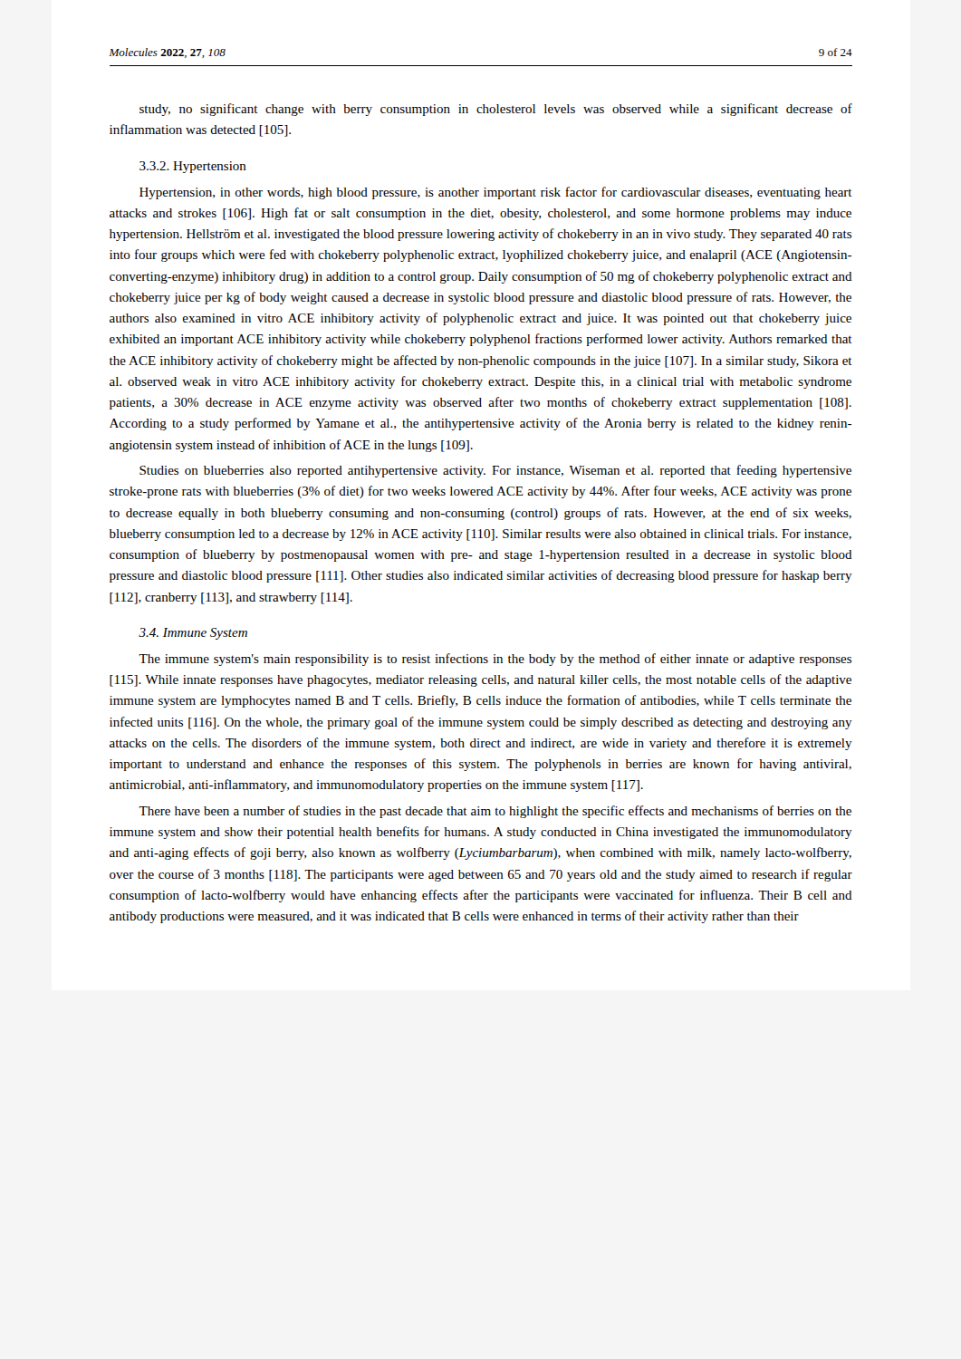Molecules 2022, 27, 108 9 of 24
study, no significant change with berry consumption in cholesterol levels was observed while a significant decrease of inflammation was detected [105].
3.3.2. Hypertension
Hypertension, in other words, high blood pressure, is another important risk factor for cardiovascular diseases, eventuating heart attacks and strokes [106]. High fat or salt consumption in the diet, obesity, cholesterol, and some hormone problems may induce hypertension. Hellström et al. investigated the blood pressure lowering activity of chokeberry in an in vivo study. They separated 40 rats into four groups which were fed with chokeberry polyphenolic extract, lyophilized chokeberry juice, and enalapril (ACE (Angiotensin-converting-enzyme) inhibitory drug) in addition to a control group. Daily consumption of 50 mg of chokeberry polyphenolic extract and chokeberry juice per kg of body weight caused a decrease in systolic blood pressure and diastolic blood pressure of rats. However, the authors also examined in vitro ACE inhibitory activity of polyphenolic extract and juice. It was pointed out that chokeberry juice exhibited an important ACE inhibitory activity while chokeberry polyphenol fractions performed lower activity. Authors remarked that the ACE inhibitory activity of chokeberry might be affected by non-phenolic compounds in the juice [107]. In a similar study, Sikora et al. observed weak in vitro ACE inhibitory activity for chokeberry extract. Despite this, in a clinical trial with metabolic syndrome patients, a 30% decrease in ACE enzyme activity was observed after two months of chokeberry extract supplementation [108]. According to a study performed by Yamane et al., the antihypertensive activity of the Aronia berry is related to the kidney renin-angiotensin system instead of inhibition of ACE in the lungs [109].
Studies on blueberries also reported antihypertensive activity. For instance, Wiseman et al. reported that feeding hypertensive stroke-prone rats with blueberries (3% of diet) for two weeks lowered ACE activity by 44%. After four weeks, ACE activity was prone to decrease equally in both blueberry consuming and non-consuming (control) groups of rats. However, at the end of six weeks, blueberry consumption led to a decrease by 12% in ACE activity [110]. Similar results were also obtained in clinical trials. For instance, consumption of blueberry by postmenopausal women with pre- and stage 1-hypertension resulted in a decrease in systolic blood pressure and diastolic blood pressure [111]. Other studies also indicated similar activities of decreasing blood pressure for haskap berry [112], cranberry [113], and strawberry [114].
3.4. Immune System
The immune system's main responsibility is to resist infections in the body by the method of either innate or adaptive responses [115]. While innate responses have phagocytes, mediator releasing cells, and natural killer cells, the most notable cells of the adaptive immune system are lymphocytes named B and T cells. Briefly, B cells induce the formation of antibodies, while T cells terminate the infected units [116]. On the whole, the primary goal of the immune system could be simply described as detecting and destroying any attacks on the cells. The disorders of the immune system, both direct and indirect, are wide in variety and therefore it is extremely important to understand and enhance the responses of this system. The polyphenols in berries are known for having antiviral, antimicrobial, anti-inflammatory, and immunomodulatory properties on the immune system [117].
There have been a number of studies in the past decade that aim to highlight the specific effects and mechanisms of berries on the immune system and show their potential health benefits for humans. A study conducted in China investigated the immunomodulatory and anti-aging effects of goji berry, also known as wolfberry (Lyciumbarbarum), when combined with milk, namely lacto-wolfberry, over the course of 3 months [118]. The participants were aged between 65 and 70 years old and the study aimed to research if regular consumption of lacto-wolfberry would have enhancing effects after the participants were vaccinated for influenza. Their B cell and antibody productions were measured, and it was indicated that B cells were enhanced in terms of their activity rather than their